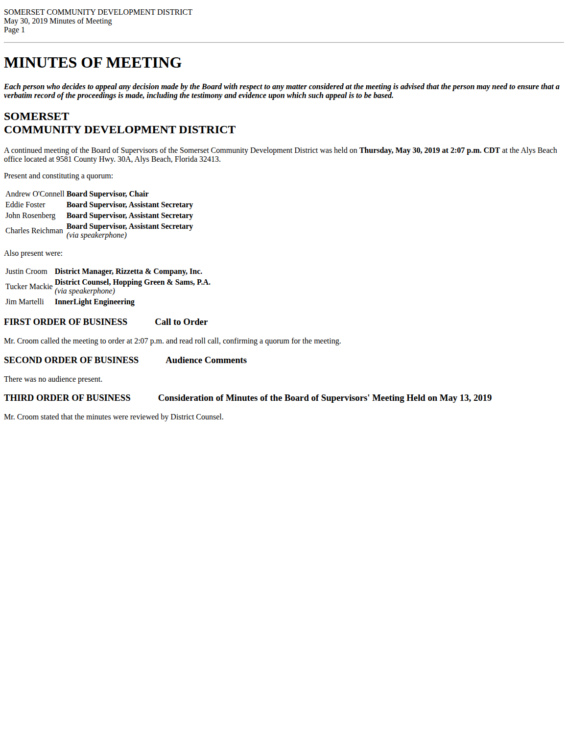SOMERSET COMMUNITY DEVELOPMENT DISTRICT
May 30, 2019 Minutes of Meeting
Page 1
MINUTES OF MEETING
Each person who decides to appeal any decision made by the Board with respect to any matter considered at the meeting is advised that the person may need to ensure that a verbatim record of the proceedings is made, including the testimony and evidence upon which such appeal is to be based.
SOMERSET
COMMUNITY DEVELOPMENT DISTRICT
A continued meeting of the Board of Supervisors of the Somerset Community Development District was held on Thursday, May 30, 2019 at 2:07 p.m. CDT at the Alys Beach office located at 9581 County Hwy. 30A, Alys Beach, Florida 32413.
Present and constituting a quorum:
| Andrew O'Connell | Board Supervisor, Chair |
| Eddie Foster | Board Supervisor, Assistant Secretary |
| John Rosenberg | Board Supervisor, Assistant Secretary |
| Charles Reichman | Board Supervisor, Assistant Secretary (via speakerphone) |
Also present were:
| Justin Croom | District Manager, Rizzetta & Company, Inc. |
| Tucker Mackie | District Counsel, Hopping Green & Sams, P.A. (via speakerphone) |
| Jim Martelli | InnerLight Engineering |
FIRST ORDER OF BUSINESS Call to Order
Mr. Croom called the meeting to order at 2:07 p.m. and read roll call, confirming a quorum for the meeting.
SECOND ORDER OF BUSINESS Audience Comments
There was no audience present.
THIRD ORDER OF BUSINESS Consideration of Minutes of the Board of Supervisors' Meeting Held on May 13, 2019
Mr. Croom stated that the minutes were reviewed by District Counsel.